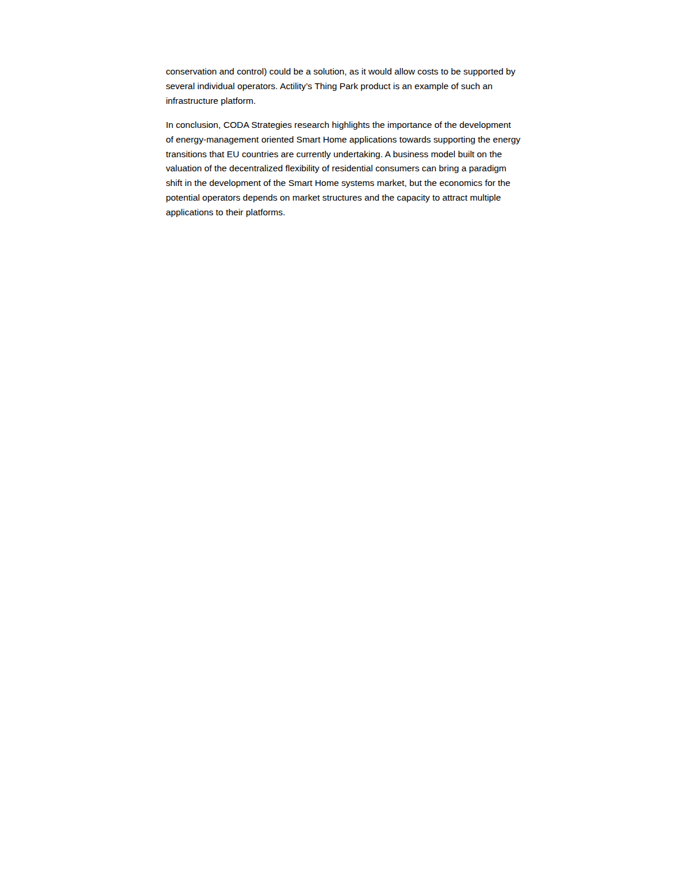conservation and control) could be a solution, as it would allow costs to be supported by several individual operators. Actility’s Thing Park product is an example of such an infrastructure platform.
In conclusion, CODA Strategies research highlights the importance of the development of energy-management oriented Smart Home applications towards supporting the energy transitions that EU countries are currently undertaking. A business model built on the valuation of the decentralized flexibility of residential consumers can bring a paradigm shift in the development of the Smart Home systems market, but the economics for the potential operators depends on market structures and the capacity to attract multiple applications to their platforms.